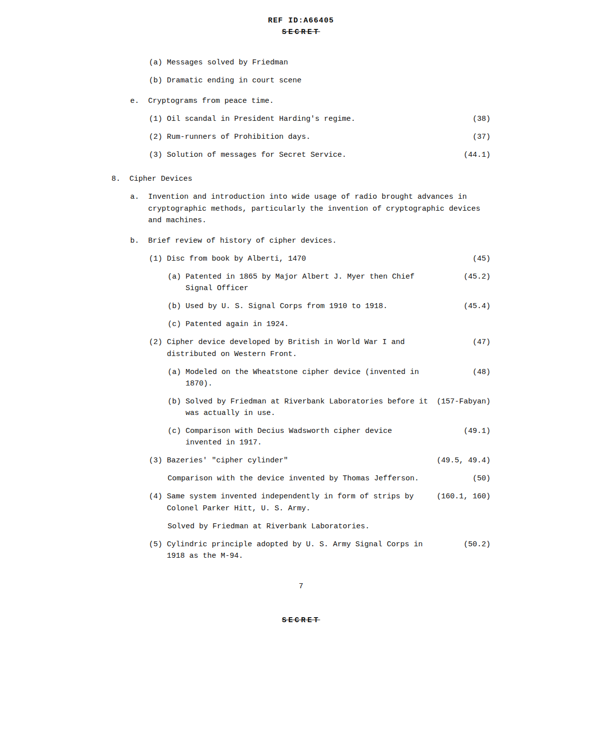REF ID:A66405
SECRET
(a) Messages solved by Friedman
(b) Dramatic ending in court scene
e. Cryptograms from peace time.
(1) Oil scandal in President Harding's regime. (38)
(2) Rum-runners of Prohibition days. (37)
(3) Solution of messages for Secret Service. (44.1)
8. Cipher Devices
a. Invention and introduction into wide usage of radio brought advances in cryptographic methods, particularly the invention of cryptographic devices and machines.
b. Brief review of history of cipher devices.
(1) Disc from book by Alberti, 1470 (45)
(a) Patented in 1865 by Major Albert J. Myer then Chief Signal Officer (45.2)
(b) Used by U. S. Signal Corps from 1910 to 1918. (45.4)
(c) Patented again in 1924.
(2) Cipher device developed by British in World War I and distributed on Western Front. (47)
(a) Modeled on the Wheatstone cipher device (invented in 1870). (48)
(b) Solved by Friedman at Riverbank Laboratories before it was actually in use. (157-Fabyan)
(c) Comparison with Decius Wadsworth cipher device invented in 1917. (49.1)
(3) Bazeries' "cipher cylinder" (49.5, 49.4)
Comparison with the device invented by Thomas Jefferson. (50)
(4) Same system invented independently in form of strips by Colonel Parker Hitt, U. S. Army. (160.1, 160)
Solved by Friedman at Riverbank Laboratories.
(5) Cylindric principle adopted by U. S. Army Signal Corps in 1918 as the M-94. (50.2)
7
SECRET